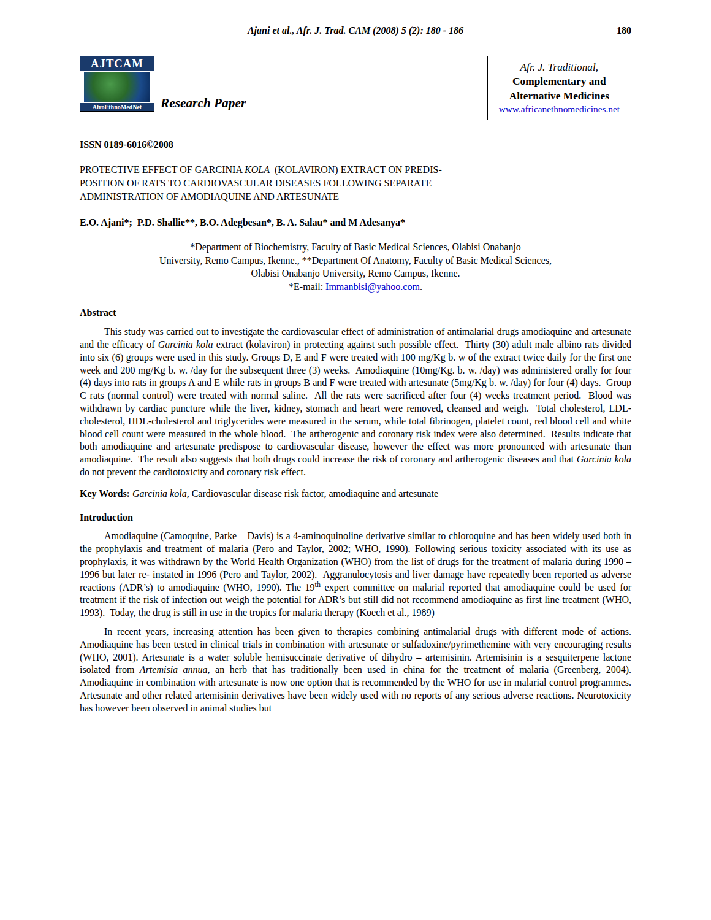Ajani et al., Afr. J. Trad. CAM (2008) 5 (2): 180 - 186 180
AJTCAM
AfroEthnoMedNet
Research Paper
Afr. J. Traditional,
Complementary and
Alternative Medicines
www.africanethnomedicines.net
ISSN 0189-6016©2008
PROTECTIVE EFFECT OF GARCINIA KOLA (KOLAVIRON) EXTRACT ON PREDIS-
POSITION OF RATS TO CARDIOVASCULAR DISEASES FOLLOWING SEPARATE
ADMINISTRATION OF AMODIAQUINE AND ARTESUNATE
E.O. Ajani*; P.D. Shallie**, B.O. Adegbesan*, B. A. Salau* and M Adesanya*
*Department of Biochemistry, Faculty of Basic Medical Sciences, Olabisi Onabanjo
University, Remo Campus, Ikenne., **Department Of Anatomy, Faculty of Basic Medical Sciences,
Olabisi Onabanjo University, Remo Campus, Ikenne.
*E-mail: Immanbisi@yahoo.com.
Abstract
This study was carried out to investigate the cardiovascular effect of administration of antimalarial drugs amodiaquine and artesunate and the efficacy of Garcinia kola extract (kolaviron) in protecting against such possible effect. Thirty (30) adult male albino rats divided into six (6) groups were used in this study. Groups D, E and F were treated with 100 mg/Kg b. w of the extract twice daily for the first one week and 200 mg/Kg b. w. /day for the subsequent three (3) weeks. Amodiaquine (10mg/Kg. b. w. /day) was administered orally for four (4) days into rats in groups A and E while rats in groups B and F were treated with artesunate (5mg/Kg b. w. /day) for four (4) days. Group C rats (normal control) were treated with normal saline. All the rats were sacrificed after four (4) weeks treatment period. Blood was withdrawn by cardiac puncture while the liver, kidney, stomach and heart were removed, cleansed and weigh. Total cholesterol, LDL- cholesterol, HDL-cholesterol and triglycerides were measured in the serum, while total fibrinogen, platelet count, red blood cell and white blood cell count were measured in the whole blood. The artherogenic and coronary risk index were also determined. Results indicate that both amodiaquine and artesunate predispose to cardiovascular disease, however the effect was more pronounced with artesunate than amodiaquine. The result also suggests that both drugs could increase the risk of coronary and artherogenic diseases and that Garcinia kola do not prevent the cardiotoxicity and coronary risk effect.
Key Words: Garcinia kola, Cardiovascular disease risk factor, amodiaquine and artesunate
Introduction
Amodiaquine (Camoquine, Parke – Davis) is a 4-aminoquinoline derivative similar to chloroquine and has been widely used both in the prophylaxis and treatment of malaria (Pero and Taylor, 2002; WHO, 1990). Following serious toxicity associated with its use as prophylaxis, it was withdrawn by the World Health Organization (WHO) from the list of drugs for the treatment of malaria during 1990 – 1996 but later re- instated in 1996 (Pero and Taylor, 2002). Aggranulocytosis and liver damage have repeatedly been reported as adverse reactions (ADR’s) to amodiaquine (WHO, 1990). The 19th expert committee on malarial reported that amodiaquine could be used for treatment if the risk of infection out weigh the potential for ADR’s but still did not recommend amodiaquine as first line treatment (WHO, 1993). Today, the drug is still in use in the tropics for malaria therapy (Koech et al., 1989)
In recent years, increasing attention has been given to therapies combining antimalarial drugs with different mode of actions. Amodiaquine has been tested in clinical trials in combination with artesunate or sulfadoxine/pyrimethemine with very encouraging results (WHO, 2001). Artesunate is a water soluble hemisuccinate derivative of dihydro – artemisinin. Artemisinin is a sesquiterpene lactone isolated from Artemisia annua, an herb that has traditionally been used in china for the treatment of malaria (Greenberg, 2004). Amodiaquine in combination with artesunate is now one option that is recommended by the WHO for use in malarial control programmes. Artesunate and other related artemisinin derivatives have been widely used with no reports of any serious adverse reactions. Neurotoxicity has however been observed in animal studies but